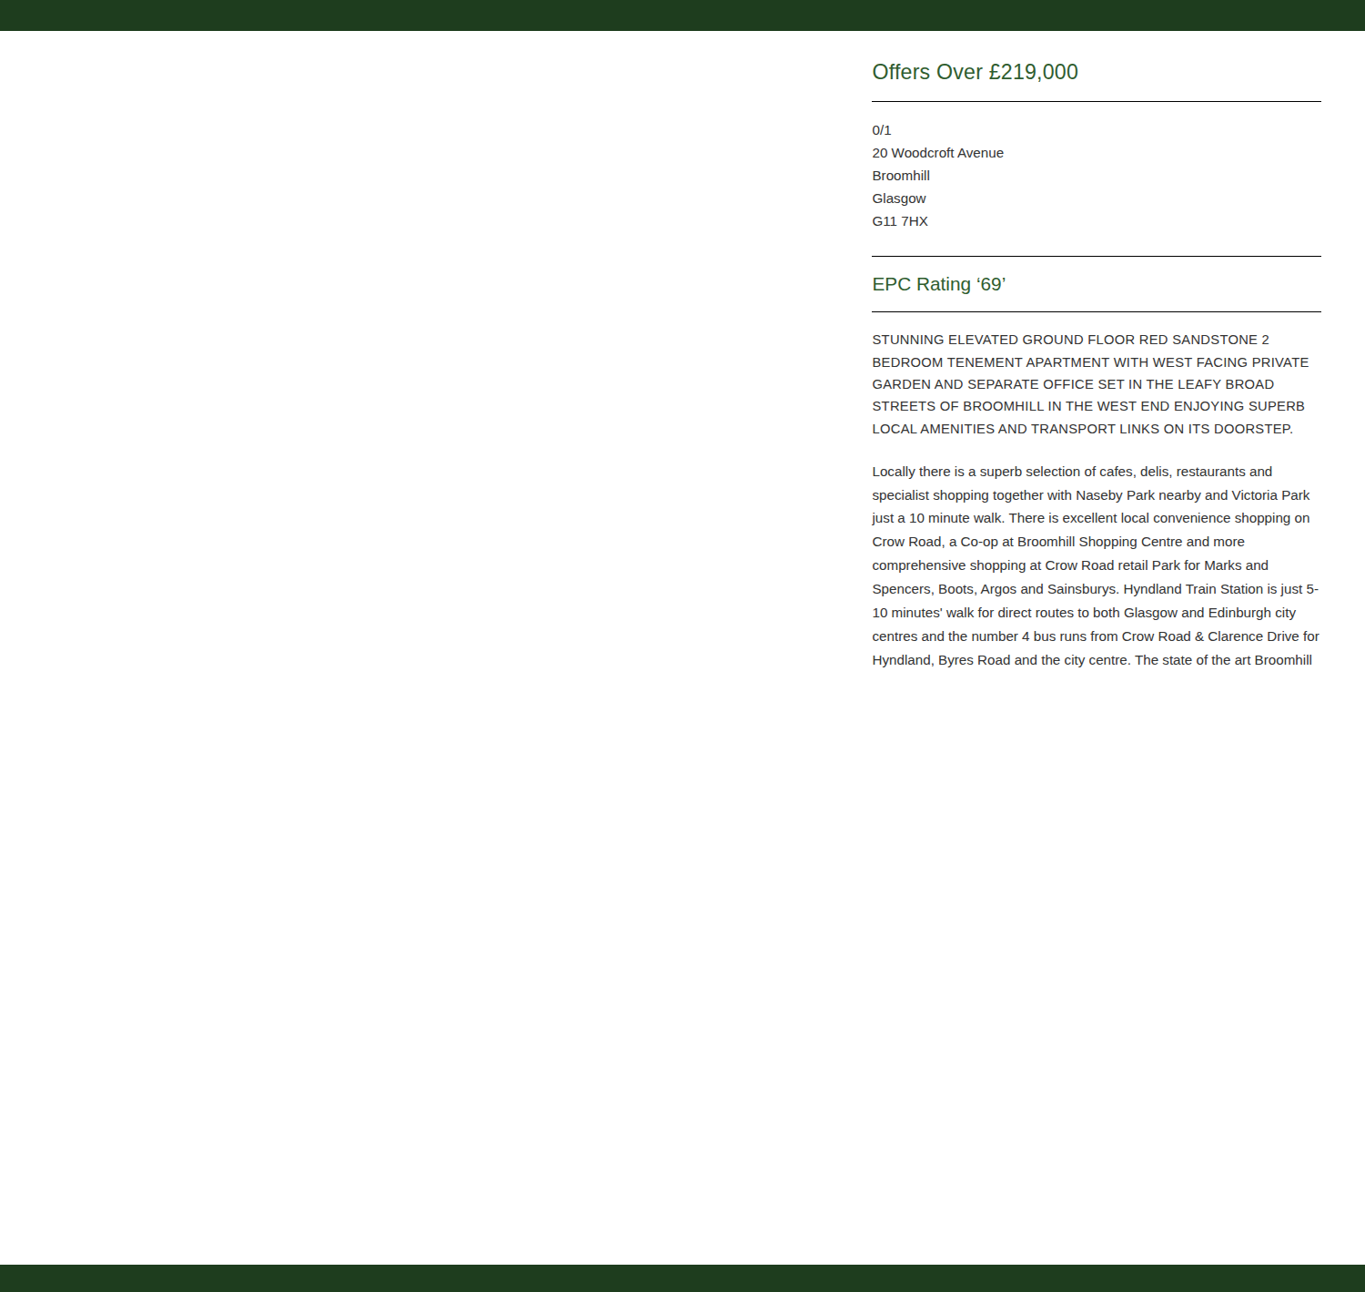Offers Over £219,000
0/1
20 Woodcroft Avenue
Broomhill
Glasgow
G11 7HX
EPC Rating ‘69’
Stunning elevated ground floor red sandstone 2 bedroom tenement apartment with west facing private garden and separate office set in the leafy broad streets of Broomhill in the West End enjoying superb local amenities and transport links on its doorstep.
Locally there is a superb selection of cafes, delis, restaurants and specialist shopping together with Naseby Park nearby and Victoria Park just a 10 minute walk. There is excellent local convenience shopping on Crow Road, a Co-op at Broomhill Shopping Centre and more comprehensive shopping at Crow Road retail Park for Marks and Spencers, Boots, Argos and Sainsburys. Hyndland Train Station is just 5-10 minutes' walk for direct routes to both Glasgow and Edinburgh city centres and the number 4 bus runs from Crow Road & Clarence Drive for Hyndland, Byres Road and the city centre. The state of the art Broomhill